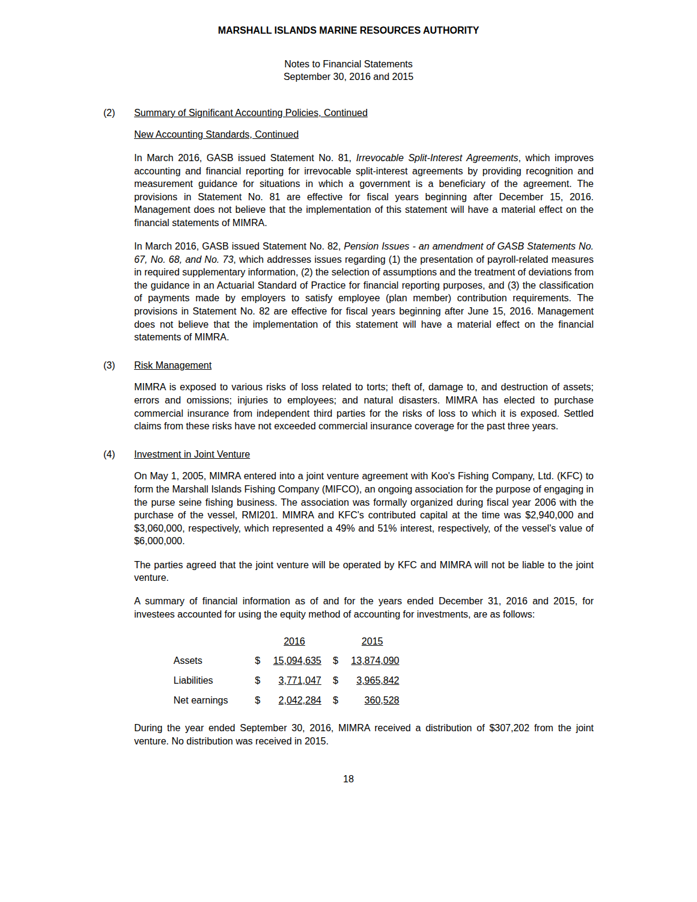MARSHALL ISLANDS MARINE RESOURCES AUTHORITY
Notes to Financial Statements
September 30, 2016 and 2015
(2) Summary of Significant Accounting Policies, Continued
New Accounting Standards, Continued
In March 2016, GASB issued Statement No. 81, Irrevocable Split-Interest Agreements, which improves accounting and financial reporting for irrevocable split-interest agreements by providing recognition and measurement guidance for situations in which a government is a beneficiary of the agreement. The provisions in Statement No. 81 are effective for fiscal years beginning after December 15, 2016. Management does not believe that the implementation of this statement will have a material effect on the financial statements of MIMRA.
In March 2016, GASB issued Statement No. 82, Pension Issues - an amendment of GASB Statements No. 67, No. 68, and No. 73, which addresses issues regarding (1) the presentation of payroll-related measures in required supplementary information, (2) the selection of assumptions and the treatment of deviations from the guidance in an Actuarial Standard of Practice for financial reporting purposes, and (3) the classification of payments made by employers to satisfy employee (plan member) contribution requirements. The provisions in Statement No. 82 are effective for fiscal years beginning after June 15, 2016. Management does not believe that the implementation of this statement will have a material effect on the financial statements of MIMRA.
(3) Risk Management
MIMRA is exposed to various risks of loss related to torts; theft of, damage to, and destruction of assets; errors and omissions; injuries to employees; and natural disasters. MIMRA has elected to purchase commercial insurance from independent third parties for the risks of loss to which it is exposed. Settled claims from these risks have not exceeded commercial insurance coverage for the past three years.
(4) Investment in Joint Venture
On May 1, 2005, MIMRA entered into a joint venture agreement with Koo's Fishing Company, Ltd. (KFC) to form the Marshall Islands Fishing Company (MIFCO), an ongoing association for the purpose of engaging in the purse seine fishing business. The association was formally organized during fiscal year 2006 with the purchase of the vessel, RMI201. MIMRA and KFC's contributed capital at the time was $2,940,000 and $3,060,000, respectively, which represented a 49% and 51% interest, respectively, of the vessel's value of $6,000,000.
The parties agreed that the joint venture will be operated by KFC and MIMRA will not be liable to the joint venture.
A summary of financial information as of and for the years ended December 31, 2016 and 2015, for investees accounted for using the equity method of accounting for investments, are as follows:
| | | 2016 | | 2015 |
| Assets | $ | 15,094,635 | $ | 13,874,090 |
| Liabilities | $ | 3,771,047 | $ | 3,965,842 |
| Net earnings | $ | 2,042,284 | $ | 360,528 |
During the year ended September 30, 2016, MIMRA received a distribution of $307,202 from the joint venture. No distribution was received in 2015.
18